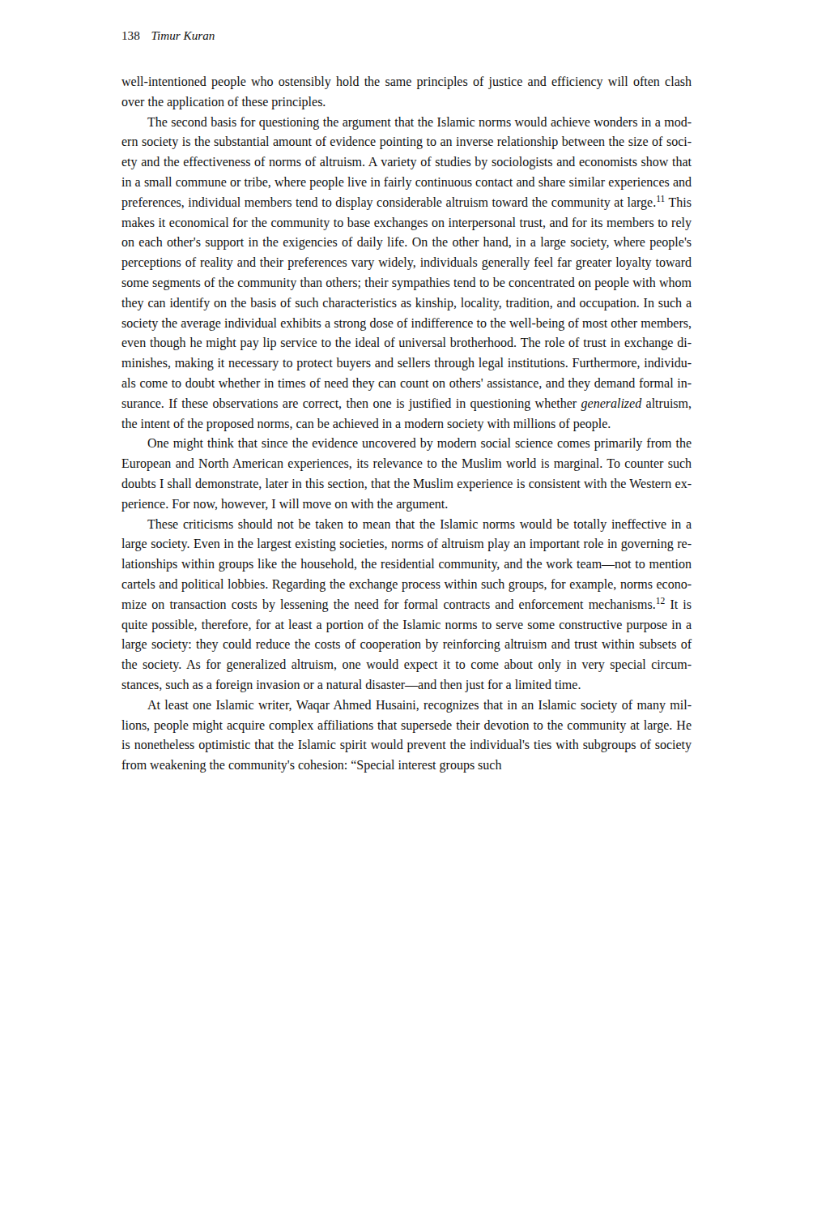138 Timur Kuran
well-intentioned people who ostensibly hold the same principles of justice and efficiency will often clash over the application of these principles.
The second basis for questioning the argument that the Islamic norms would achieve wonders in a modern society is the substantial amount of evidence pointing to an inverse relationship between the size of society and the effectiveness of norms of altruism. A variety of studies by sociologists and economists show that in a small commune or tribe, where people live in fairly continuous contact and share similar experiences and preferences, individual members tend to display considerable altruism toward the community at large.11 This makes it economical for the community to base exchanges on interpersonal trust, and for its members to rely on each other's support in the exigencies of daily life. On the other hand, in a large society, where people's perceptions of reality and their preferences vary widely, individuals generally feel far greater loyalty toward some segments of the community than others; their sympathies tend to be concentrated on people with whom they can identify on the basis of such characteristics as kinship, locality, tradition, and occupation. In such a society the average individual exhibits a strong dose of indifference to the well-being of most other members, even though he might pay lip service to the ideal of universal brotherhood. The role of trust in exchange diminishes, making it necessary to protect buyers and sellers through legal institutions. Furthermore, individuals come to doubt whether in times of need they can count on others' assistance, and they demand formal insurance. If these observations are correct, then one is justified in questioning whether generalized altruism, the intent of the proposed norms, can be achieved in a modern society with millions of people.
One might think that since the evidence uncovered by modern social science comes primarily from the European and North American experiences, its relevance to the Muslim world is marginal. To counter such doubts I shall demonstrate, later in this section, that the Muslim experience is consistent with the Western experience. For now, however, I will move on with the argument.
These criticisms should not be taken to mean that the Islamic norms would be totally ineffective in a large society. Even in the largest existing societies, norms of altruism play an important role in governing relationships within groups like the household, the residential community, and the work team—not to mention cartels and political lobbies. Regarding the exchange process within such groups, for example, norms economize on transaction costs by lessening the need for formal contracts and enforcement mechanisms.12 It is quite possible, therefore, for at least a portion of the Islamic norms to serve some constructive purpose in a large society: they could reduce the costs of cooperation by reinforcing altruism and trust within subsets of the society. As for generalized altruism, one would expect it to come about only in very special circumstances, such as a foreign invasion or a natural disaster—and then just for a limited time.
At least one Islamic writer, Waqar Ahmed Husaini, recognizes that in an Islamic society of many millions, people might acquire complex affiliations that supersede their devotion to the community at large. He is nonetheless optimistic that the Islamic spirit would prevent the individual's ties with subgroups of society from weakening the community's cohesion: “Special interest groups such